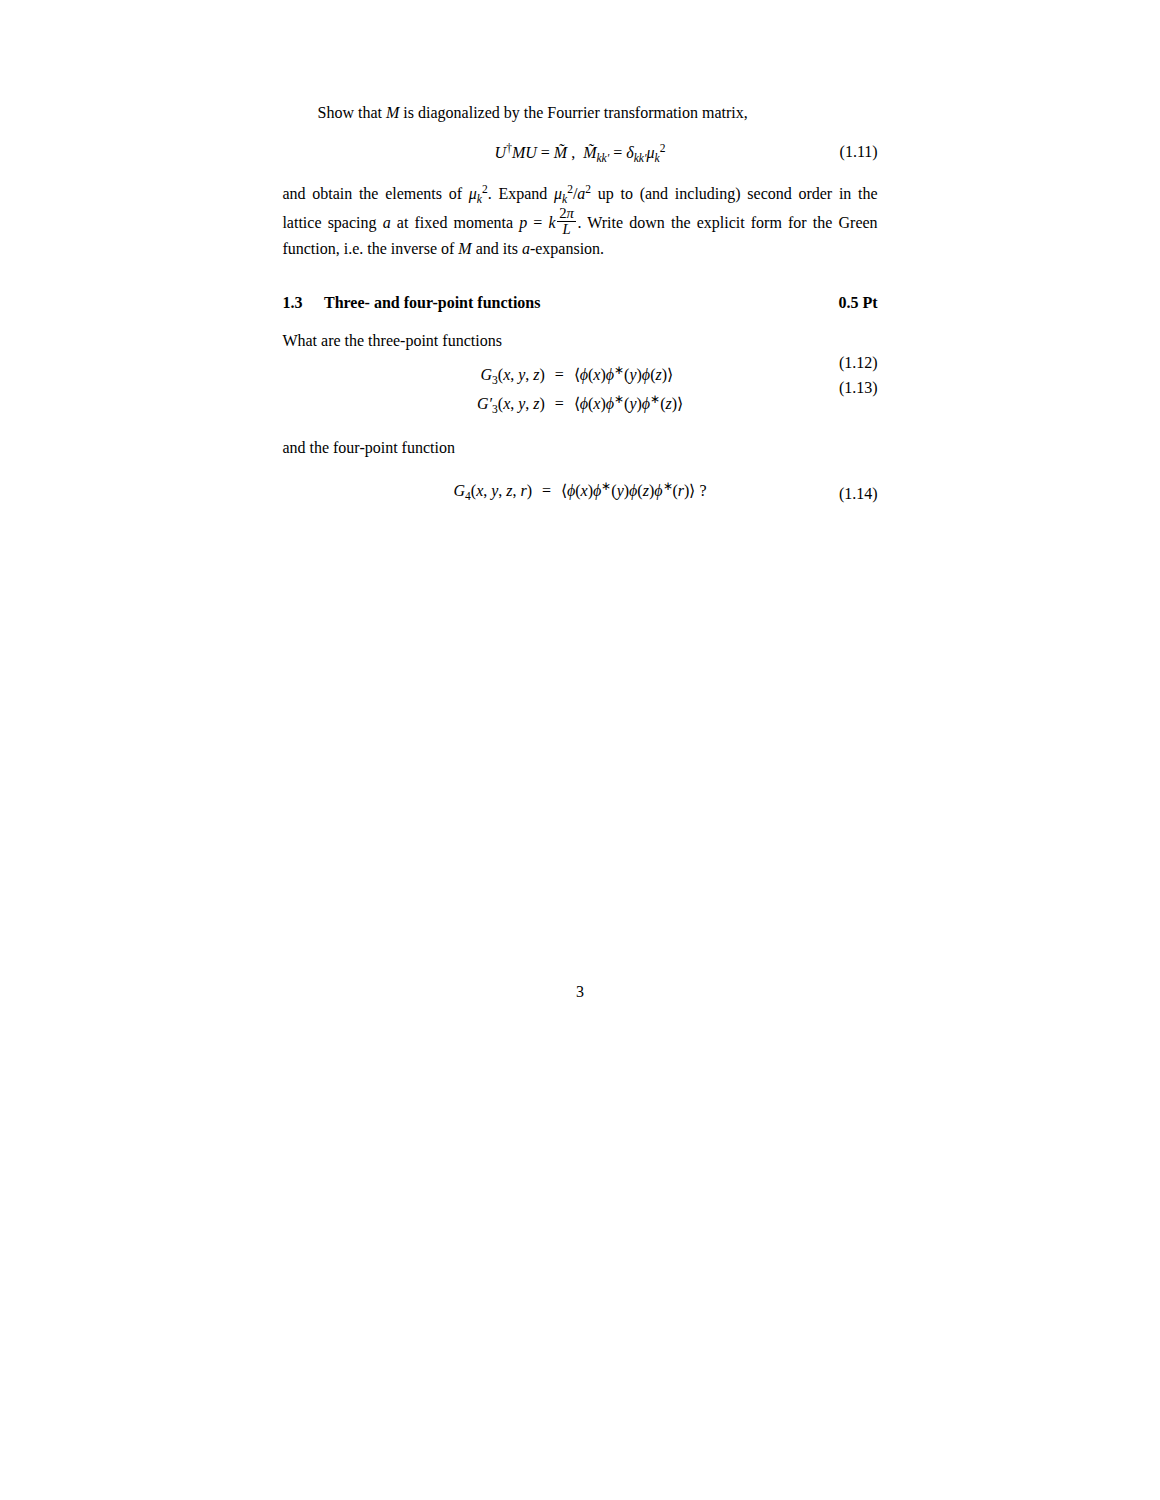Show that M is diagonalized by the Fourrier transformation matrix,
U†MU = M̃ , M̃kk′ = δkk′μk2 (1.11)
and obtain the elements of μk2. Expand μk2/a2 up to (and including) second order in the lattice spacing a at fixed momenta p = k 2π L. Write down the explicit form for the Green function, i.e. the inverse of M and its a-expansion.
1.3 Three- and four-point functions 0.5 Pt
What are the three-point functions
| G 3 ( x , y , z ) | = | ⟨ ϕ ( x ) ϕ ∗ ( y ) ϕ ( z ) ⟩ |
| G ′ 3 ( x , y , z ) | = | ⟨ ϕ ( x ) ϕ ∗ ( y ) ϕ ∗ ( z ) ⟩ |
(1.12) (1.13)
and the four-point function
| G 4 ( x , y , z , r ) | = | ⟨ ϕ ( x ) ϕ ∗ ( y ) ϕ ( z ) ϕ ∗ ( r ) ⟩ ? |
(1.14)
3